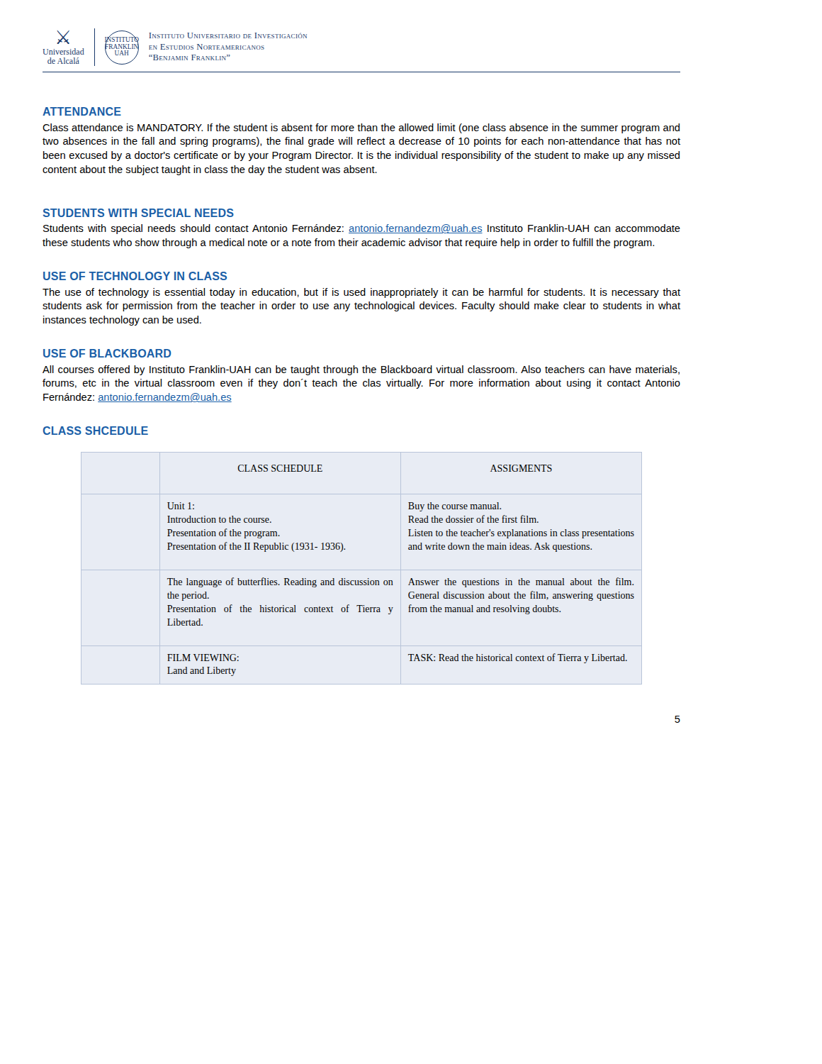⚔Universidad
de Alcalá
INSTITUTO
FRANKLIN
UAH
Instituto Universitario de Investigación
en Estudios Norteamericanos
“Benjamin Franklin”
ATTENDANCE
Class attendance is MANDATORY. If the student is absent for more than the allowed limit (one class absence in the summer program and two absences in the fall and spring programs), the final grade will reflect a decrease of 10 points for each non-attendance that has not been excused by a doctor's certificate or by your Program Director. It is the individual responsibility of the student to make up any missed content about the subject taught in class the day the student was absent.
STUDENTS WITH SPECIAL NEEDS
Students with special needs should contact Antonio Fernández: antonio.fernandezm@uah.es Instituto Franklin-UAH can accommodate these students who show through a medical note or a note from their academic advisor that require help in order to fulfill the program.
USE OF TECHNOLOGY IN CLASS
The use of technology is essential today in education, but if is used inappropriately it can be harmful for students. It is necessary that students ask for permission from the teacher in order to use any technological devices. Faculty should make clear to students in what instances technology can be used.
USE OF BLACKBOARD
All courses offered by Instituto Franklin-UAH can be taught through the Blackboard virtual classroom. Also teachers can have materials, forums, etc in the virtual classroom even if they don´t teach the clas virtually. For more information about using it contact Antonio Fernández: antonio.fernandezm@uah.es
CLASS SHCEDULE
| | CLASS SCHEDULE | ASSIGMENTS |
| --- | --- | --- |
| | Unit 1: Introduction to the course. Presentation of the program. Presentation of the II Republic (1931- 1936). | Buy the course manual. Read the dossier of the first film. Listen to the teacher's explanations in class presentations and write down the main ideas. Ask questions. |
| | The language of butterflies. Reading and discussion on the period. Presentation of the historical context of Tierra y Libertad. | Answer the questions in the manual about the film. General discussion about the film, answering questions from the manual and resolving doubts. |
| | FILM VIEWING: Land and Liberty | TASK: Read the historical context of Tierra y Libertad. |
5